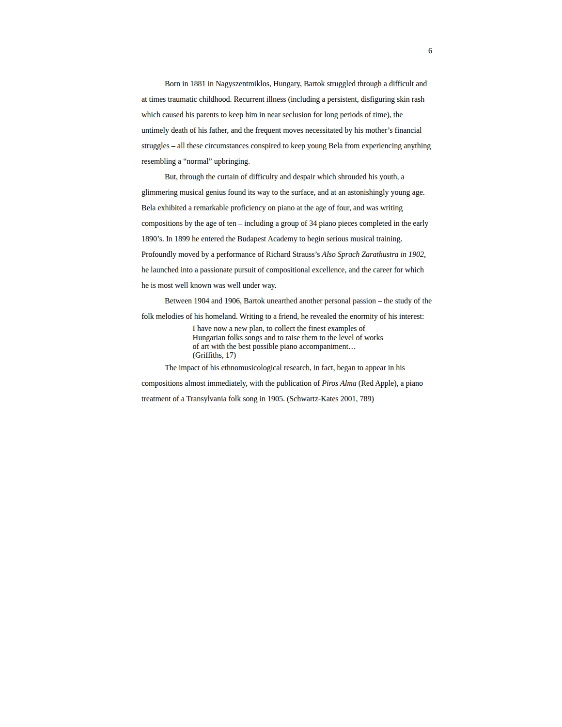6
Born in 1881 in Nagyszentmiklos, Hungary, Bartok struggled through a difficult and at times traumatic childhood. Recurrent illness (including a persistent, disfiguring skin rash which caused his parents to keep him in near seclusion for long periods of time), the untimely death of his father, and the frequent moves necessitated by his mother’s financial struggles – all these circumstances conspired to keep young Bela from experiencing anything resembling a “normal” upbringing.
But, through the curtain of difficulty and despair which shrouded his youth, a glimmering musical genius found its way to the surface, and at an astonishingly young age. Bela exhibited a remarkable proficiency on piano at the age of four, and was writing compositions by the age of ten – including a group of 34 piano pieces completed in the early 1890’s. In 1899 he entered the Budapest Academy to begin serious musical training. Profoundly moved by a performance of Richard Strauss’s Also Sprach Zarathustra in 1902, he launched into a passionate pursuit of compositional excellence, and the career for which he is most well known was well under way.
Between 1904 and 1906, Bartok unearthed another personal passion – the study of the folk melodies of his homeland. Writing to a friend, he revealed the enormity of his interest:
I have now a new plan, to collect the finest examples of Hungarian folks songs and to raise them to the level of works of art with the best possible piano accompaniment… (Griffiths, 17)
The impact of his ethnomusicological research, in fact, began to appear in his compositions almost immediately, with the publication of Piros Alma (Red Apple), a piano treatment of a Transylvania folk song in 1905. (Schwartz-Kates 2001, 789)